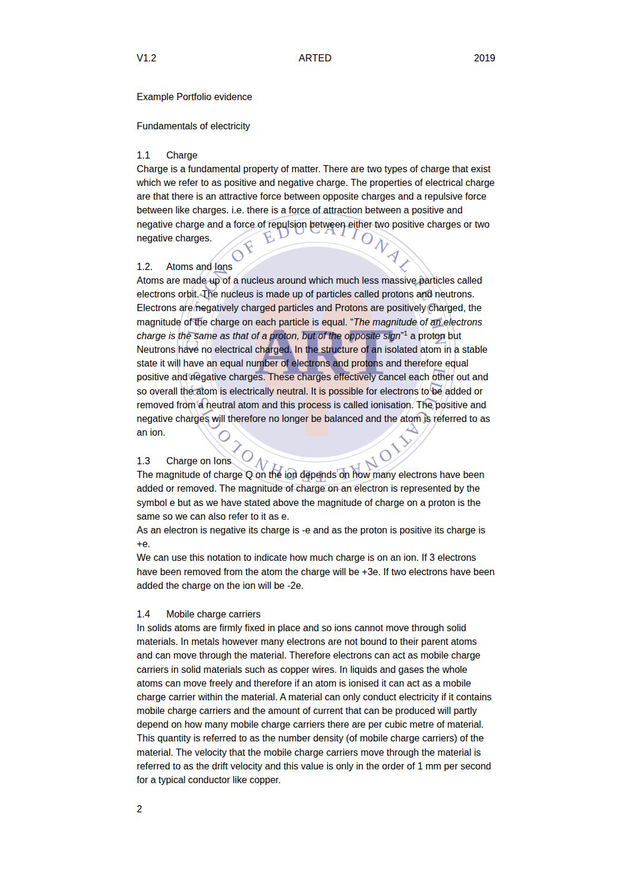V1.2 ARTED 2019
THE ASSOCIATION OF EDUCATIONAL TECHNOLOGISTS EDUCATIONAL TECHNOLOGISTS A R T
Example Portfolio evidence
Fundamentals of electricity
1.1 Charge
Charge is a fundamental property of matter. There are two types of charge that exist which we refer to as positive and negative charge. The properties of electrical charge are that there is an attractive force between opposite charges and a repulsive force between like charges. i.e. there is a force of attraction between a positive and negative charge and a force of repulsion between either two positive charges or two negative charges.
1.2. Atoms and Ions
Atoms are made up of a nucleus around which much less massive particles called electrons orbit. The nucleus is made up of particles called protons and neutrons. Electrons are negatively charged particles and Protons are positively charged, the magnitude of the charge on each particle is equal. “The magnitude of an electrons charge is the same as that of a proton, but of the opposite sign”1 a proton but Neutrons have no electrical charged. In the structure of an isolated atom in a stable state it will have an equal number of electrons and protons and therefore equal positive and negative charges. These charges effectively cancel each other out and so overall the atom is electrically neutral. It is possible for electrons to be added or removed from a neutral atom and this process is called ionisation. The positive and negative charges will therefore no longer be balanced and the atom is referred to as an ion.
1.3 Charge on Ions
The magnitude of charge Q on the ion depends on how many electrons have been added or removed. The magnitude of charge on an electron is represented by the symbol e but as we have stated above the magnitude of charge on a proton is the same so we can also refer to it as e.
As an electron is negative its charge is -e and as the proton is positive its charge is +e.
We can use this notation to indicate how much charge is on an ion. If 3 electrons have been removed from the atom the charge will be +3e. If two electrons have been added the charge on the ion will be -2e.
1.4 Mobile charge carriers
In solids atoms are firmly fixed in place and so ions cannot move through solid materials. In metals however many electrons are not bound to their parent atoms and can move through the material. Therefore electrons can act as mobile charge carriers in solid materials such as copper wires. In liquids and gases the whole atoms can move freely and therefore if an atom is ionised it can act as a mobile charge carrier within the material. A material can only conduct electricity if it contains mobile charge carriers and the amount of current that can be produced will partly depend on how many mobile charge carriers there are per cubic metre of material. This quantity is referred to as the number density (of mobile charge carriers) of the material. The velocity that the mobile charge carriers move through the material is referred to as the drift velocity and this value is only in the order of 1 mm per second for a typical conductor like copper.
2